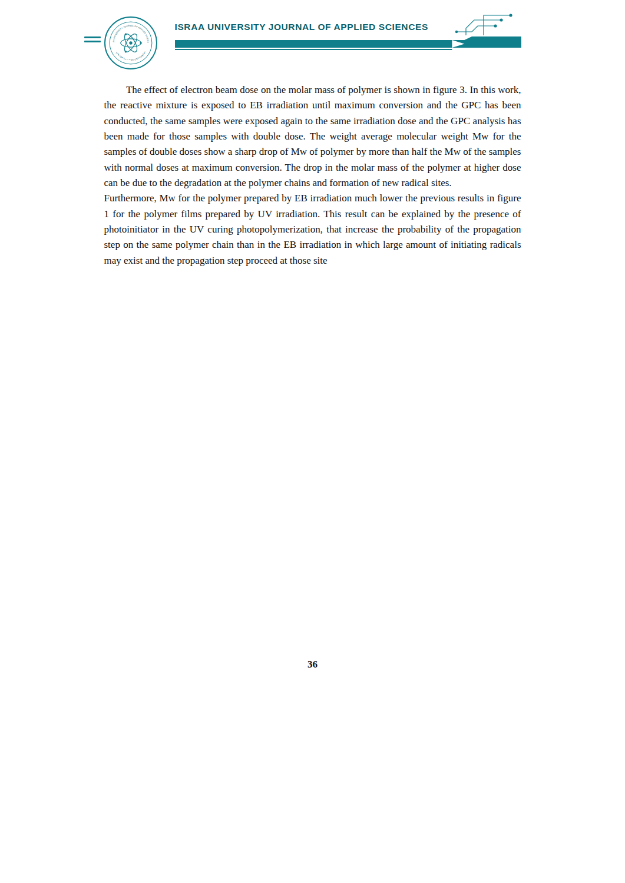ISRAA UNIVERSITY JOURNAL OF APPLIED SCIENCES جامعة الإسراء — مجلة العلوم التطبيقية
ISRAA UNIVERSITY JOURNAL OF APPLIED SCIENCES
The effect of electron beam dose on the molar mass of polymer is shown in figure 3. In this work, the reactive mixture is exposed to EB irradiation until maximum conversion and the GPC has been conducted, the same samples were exposed again to the same irradiation dose and the GPC analysis has been made for those samples with double dose. The weight average molecular weight Mw for the samples of double doses show a sharp drop of Mw of polymer by more than half the Mw of the samples with normal doses at maximum conversion. The drop in the molar mass of the polymer at higher dose can be due to the degradation at the polymer chains and formation of new radical sites.
Furthermore, Mw for the polymer prepared by EB irradiation much lower the previous results in figure 1 for the polymer films prepared by UV irradiation. This result can be explained by the presence of photoinitiator in the UV curing photopolymerization, that increase the probability of the propagation step on the same polymer chain than in the EB irradiation in which large amount of initiating radicals may exist and the propagation step proceed at those site
36